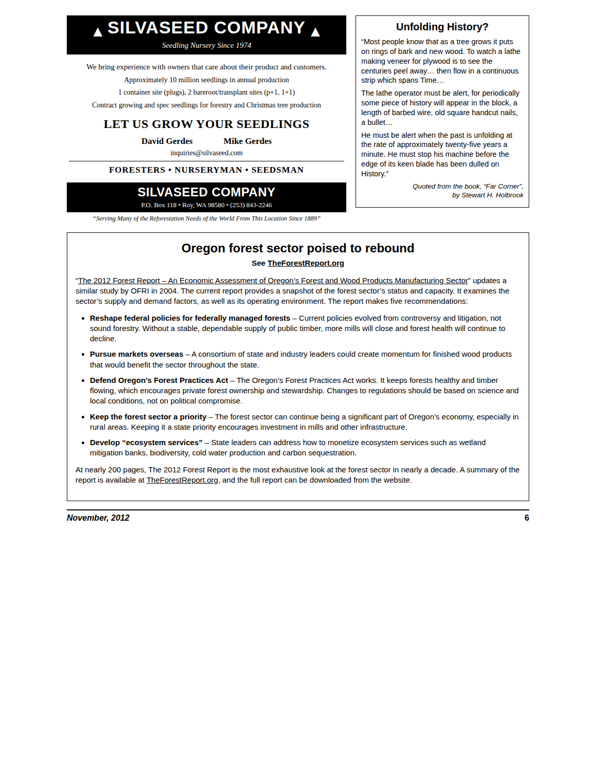▲ SILVASEED COMPANY ▲
Seedling Nursery Since 1974
We bring experience with owners that care about their product and customers.
Approximately 10 million seedlings in annual production
1 container site (plugs), 2 bareroot/transplant sites (p+1, 1+1)
Contract growing and spec seedlings for forestry and Christmas tree production
LET US GROW YOUR SEEDLINGS
David Gerdes Mike Gerdes
inquiries@silvaseed.com
FORESTERS • NURSERYMAN • SEEDSMAN
SILVASEED COMPANY
P.O. Box 118 • Roy, WA 98580 • (253) 843-2246
“Serving Many of the Reforestation Needs of the World From This Location Since 1889”
Unfolding History?
“Most people know that as a tree grows it puts on rings of bark and new wood. To watch a lathe making veneer for plywood is to see the centuries peel away… then flow in a continuous strip which spans Time…
The lathe operator must be alert, for periodically some piece of history will appear in the block, a length of barbed wire, old square handcut nails, a bullet…
He must be alert when the past is unfolding at the rate of approximately twenty-five years a minute. He must stop his machine before the edge of its keen blade has been dulled on History.”
Quoted from the book, “Far Corner”,
by Stewart H. Holbrook
Oregon forest sector poised to rebound
See TheForestReport.org
“The 2012 Forest Report – An Economic Assessment of Oregon’s Forest and Wood Products Manufacturing Sector” updates a similar study by OFRI in 2004. The current report provides a snapshot of the forest sector’s status and capacity. It examines the sector’s supply and demand factors, as well as its operating environment. The report makes five recommendations:
Reshape federal policies for federally managed forests – Current policies evolved from controversy and litigation, not sound forestry. Without a stable, dependable supply of public timber, more mills will close and forest health will continue to decline.
Pursue markets overseas – A consortium of state and industry leaders could create momentum for finished wood products that would benefit the sector throughout the state.
Defend Oregon’s Forest Practices Act – The Oregon’s Forest Practices Act works. It keeps forests healthy and timber flowing, which encourages private forest ownership and stewardship. Changes to regulations should be based on science and local conditions, not on political compromise.
Keep the forest sector a priority – The forest sector can continue being a significant part of Oregon’s economy, especially in rural areas. Keeping it a state priority encourages investment in mills and other infrastructure.
Develop “ecosystem services” – State leaders can address how to monetize ecosystem services such as wetland mitigation banks, biodiversity, cold water production and carbon sequestration.
At nearly 200 pages, The 2012 Forest Report is the most exhaustive look at the forest sector in nearly a decade. A summary of the report is available at TheForestReport.org, and the full report can be downloaded from the website.
November, 2012 6